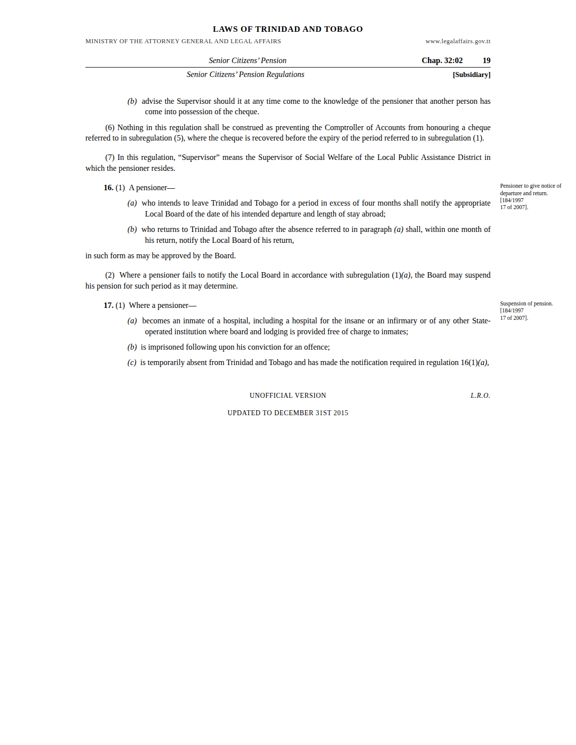LAWS OF TRINIDAD AND TOBAGO
MINISTRY OF THE ATTORNEY GENERAL AND LEGAL AFFAIRS www.legalaffairs.gov.tt
Senior Citizens’ Pension Chap. 32:02 19
Senior Citizens’ Pension Regulations [Subsidiary]
(b) advise the Supervisor should it at any time come to the knowledge of the pensioner that another person has come into possession of the cheque.
(6) Nothing in this regulation shall be construed as preventing the Comptroller of Accounts from honouring a cheque referred to in subregulation (5), where the cheque is recovered before the expiry of the period referred to in subregulation (1).
(7) In this regulation, “Supervisor” means the Supervisor of Social Welfare of the Local Public Assistance District in which the pensioner resides.
Pensioner to give notice of departure and return. [184/1997 17 of 2007].
16. (1) A pensioner—
(a) who intends to leave Trinidad and Tobago for a period in excess of four months shall notify the appropriate Local Board of the date of his intended departure and length of stay abroad;
(b) who returns to Trinidad and Tobago after the absence referred to in paragraph (a) shall, within one month of his return, notify the Local Board of his return,
in such form as may be approved by the Board.
(2) Where a pensioner fails to notify the Local Board in accordance with subregulation (1)(a), the Board may suspend his pension for such period as it may determine.
Suspension of pension. [184/1997 17 of 2007].
17. (1) Where a pensioner—
(a) becomes an inmate of a hospital, including a hospital for the insane or an infirmary or of any other State-operated institution where board and lodging is provided free of charge to inmates;
(b) is imprisoned following upon his conviction for an offence;
(c) is temporarily absent from Trinidad and Tobago and has made the notification required in regulation 16(1)(a),
UNOFFICIAL VERSION L.R.O.
UPDATED TO DECEMBER 31ST 2015